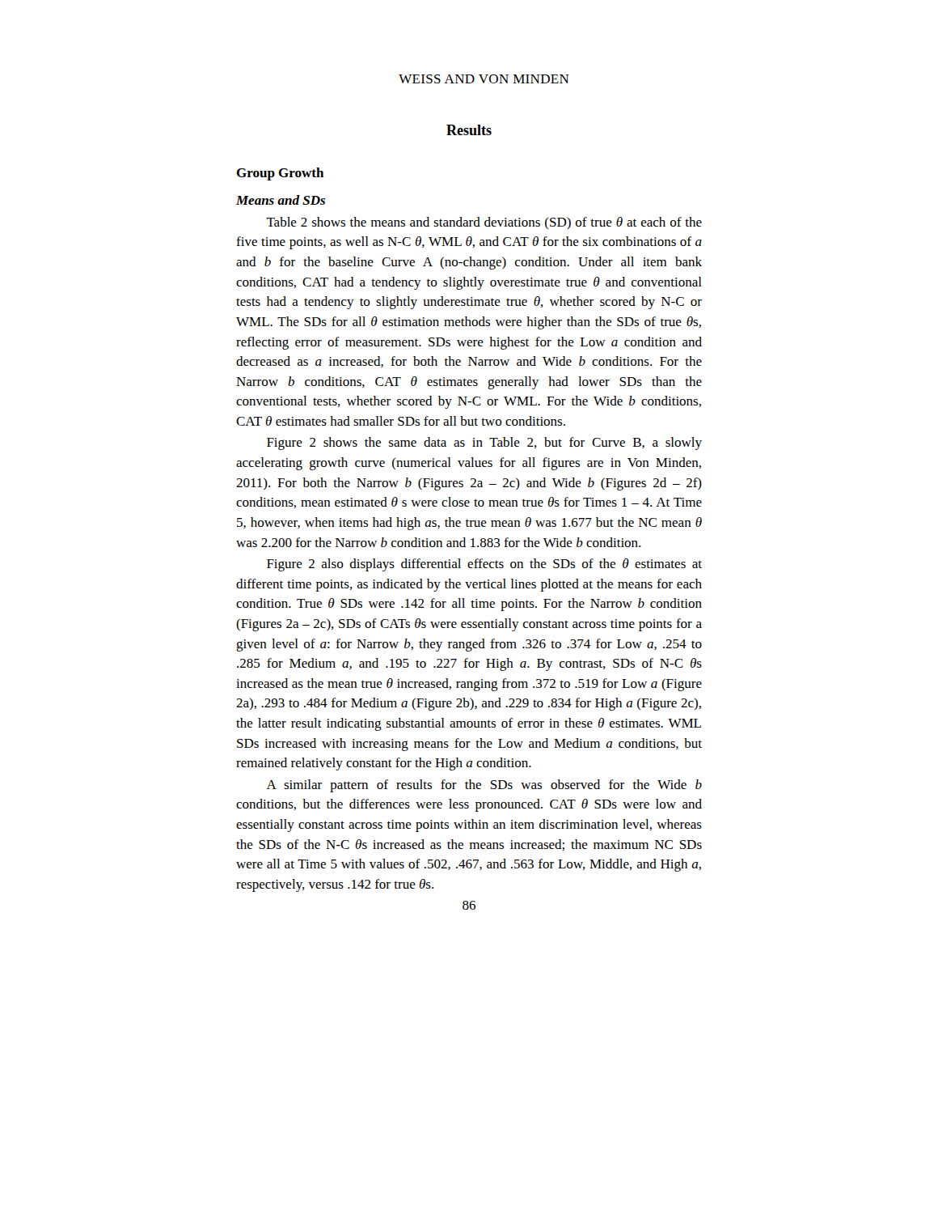WEISS AND VON MINDEN
Results
Group Growth
Means and SDs
Table 2 shows the means and standard deviations (SD) of true θ at each of the five time points, as well as N-C θ, WML θ, and CAT θ for the six combinations of a and b for the baseline Curve A (no-change) condition. Under all item bank conditions, CAT had a tendency to slightly overestimate true θ and conventional tests had a tendency to slightly underestimate true θ, whether scored by N-C or WML. The SDs for all θ estimation methods were higher than the SDs of true θs, reflecting error of measurement. SDs were highest for the Low a condition and decreased as a increased, for both the Narrow and Wide b conditions. For the Narrow b conditions, CAT θ estimates generally had lower SDs than the conventional tests, whether scored by N-C or WML. For the Wide b conditions, CAT θ estimates had smaller SDs for all but two conditions.
Figure 2 shows the same data as in Table 2, but for Curve B, a slowly accelerating growth curve (numerical values for all figures are in Von Minden, 2011). For both the Narrow b (Figures 2a – 2c) and Wide b (Figures 2d – 2f) conditions, mean estimated θ s were close to mean true θs for Times 1 – 4. At Time 5, however, when items had high as, the true mean θ was 1.677 but the NC mean θ was 2.200 for the Narrow b condition and 1.883 for the Wide b condition.
Figure 2 also displays differential effects on the SDs of the θ estimates at different time points, as indicated by the vertical lines plotted at the means for each condition. True θ SDs were .142 for all time points. For the Narrow b condition (Figures 2a – 2c), SDs of CATs θs were essentially constant across time points for a given level of a: for Narrow b, they ranged from .326 to .374 for Low a, .254 to .285 for Medium a, and .195 to .227 for High a. By contrast, SDs of N-C θs increased as the mean true θ increased, ranging from .372 to .519 for Low a (Figure 2a), .293 to .484 for Medium a (Figure 2b), and .229 to .834 for High a (Figure 2c), the latter result indicating substantial amounts of error in these θ estimates. WML SDs increased with increasing means for the Low and Medium a conditions, but remained relatively constant for the High a condition.
A similar pattern of results for the SDs was observed for the Wide b conditions, but the differences were less pronounced. CAT θ SDs were low and essentially constant across time points within an item discrimination level, whereas the SDs of the N-C θs increased as the means increased; the maximum NC SDs were all at Time 5 with values of .502, .467, and .563 for Low, Middle, and High a, respectively, versus .142 for true θs.
86